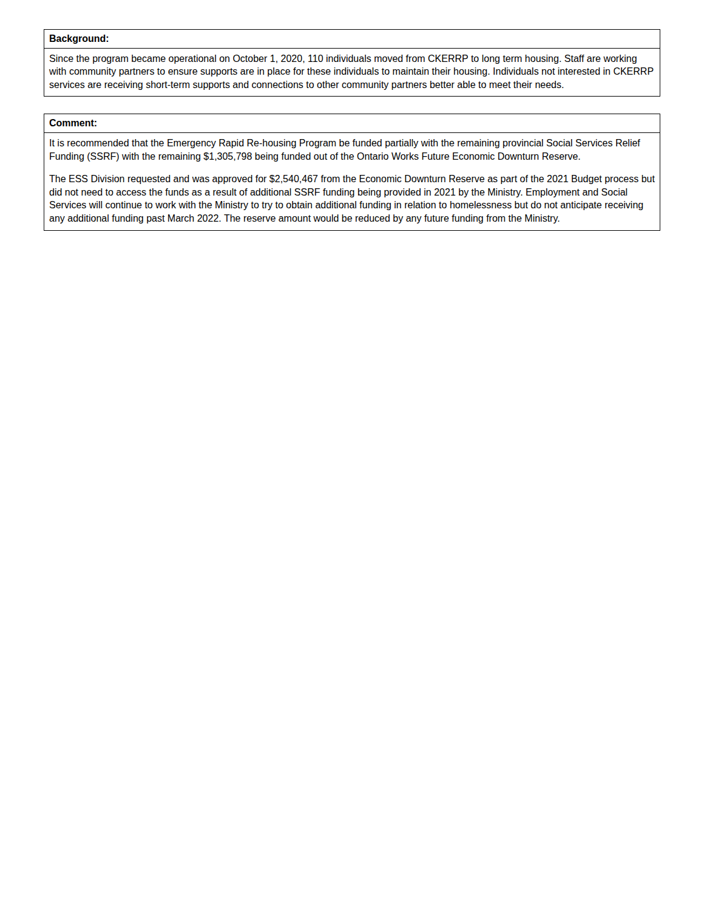Background:
Since the program became operational on October 1, 2020, 110 individuals moved from CKERRP to long term housing. Staff are working with community partners to ensure supports are in place for these individuals to maintain their housing. Individuals not interested in CKERRP services are receiving short-term supports and connections to other community partners better able to meet their needs.
Comment:
It is recommended that the Emergency Rapid Re-housing Program be funded partially with the remaining provincial Social Services Relief Funding (SSRF) with the remaining $1,305,798 being funded out of the Ontario Works Future Economic Downturn Reserve.
The ESS Division requested and was approved for $2,540,467 from the Economic Downturn Reserve as part of the 2021 Budget process but did not need to access the funds as a result of additional SSRF funding being provided in 2021 by the Ministry. Employment and Social Services will continue to work with the Ministry to try to obtain additional funding in relation to homelessness but do not anticipate receiving any additional funding past March 2022. The reserve amount would be reduced by any future funding from the Ministry.